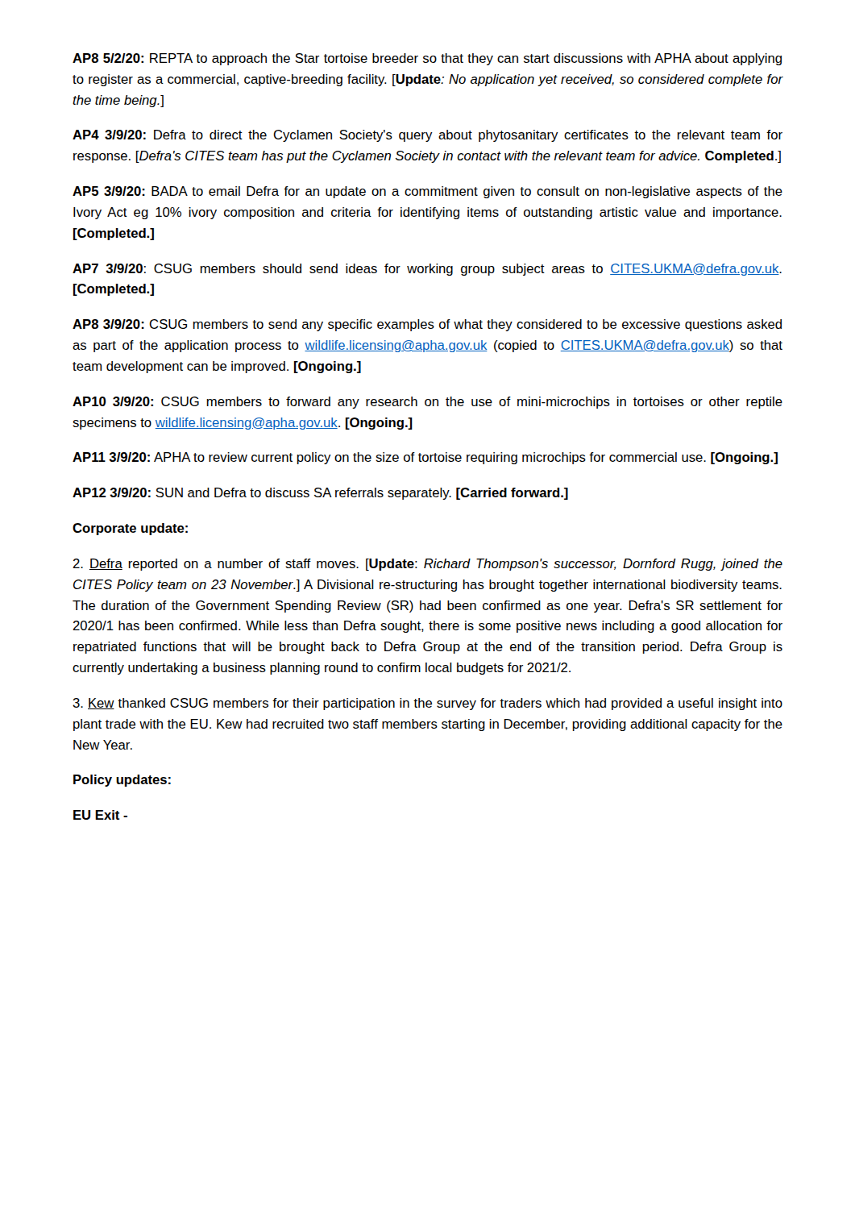AP8 5/2/20: REPTA to approach the Star tortoise breeder so that they can start discussions with APHA about applying to register as a commercial, captive-breeding facility. [Update: No application yet received, so considered complete for the time being.]
AP4 3/9/20: Defra to direct the Cyclamen Society's query about phytosanitary certificates to the relevant team for response. [Defra's CITES team has put the Cyclamen Society in contact with the relevant team for advice. Completed.]
AP5 3/9/20: BADA to email Defra for an update on a commitment given to consult on non-legislative aspects of the Ivory Act eg 10% ivory composition and criteria for identifying items of outstanding artistic value and importance. [Completed.]
AP7 3/9/20: CSUG members should send ideas for working group subject areas to CITES.UKMA@defra.gov.uk. [Completed.]
AP8 3/9/20: CSUG members to send any specific examples of what they considered to be excessive questions asked as part of the application process to wildlife.licensing@apha.gov.uk (copied to CITES.UKMA@defra.gov.uk) so that team development can be improved. [Ongoing.]
AP10 3/9/20: CSUG members to forward any research on the use of mini-microchips in tortoises or other reptile specimens to wildlife.licensing@apha.gov.uk. [Ongoing.]
AP11 3/9/20: APHA to review current policy on the size of tortoise requiring microchips for commercial use. [Ongoing.]
AP12 3/9/20: SUN and Defra to discuss SA referrals separately. [Carried forward.]
Corporate update:
2. Defra reported on a number of staff moves. [Update: Richard Thompson's successor, Dornford Rugg, joined the CITES Policy team on 23 November.] A Divisional re-structuring has brought together international biodiversity teams. The duration of the Government Spending Review (SR) had been confirmed as one year. Defra's SR settlement for 2020/1 has been confirmed. While less than Defra sought, there is some positive news including a good allocation for repatriated functions that will be brought back to Defra Group at the end of the transition period. Defra Group is currently undertaking a business planning round to confirm local budgets for 2021/2.
3. Kew thanked CSUG members for their participation in the survey for traders which had provided a useful insight into plant trade with the EU. Kew had recruited two staff members starting in December, providing additional capacity for the New Year.
Policy updates:
EU Exit -